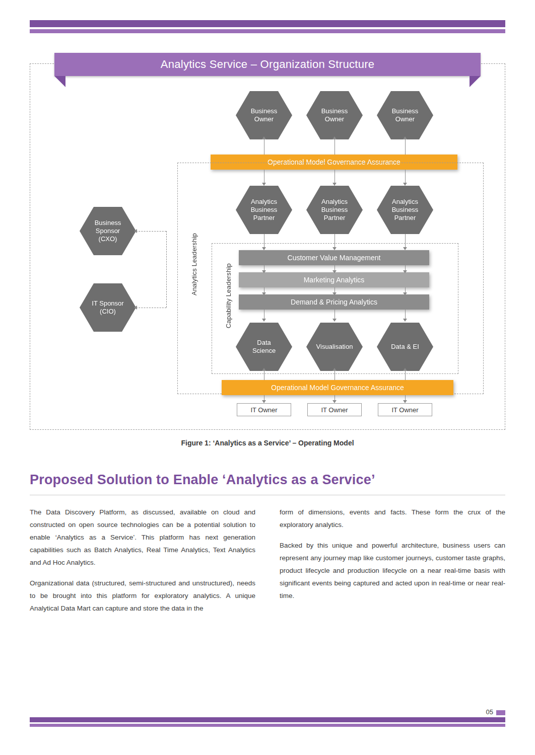Analytics Service – Organization Structure
Business
Owner
Business
Owner
Business
Owner
Operational Model Governance Assurance
Analytics
Business
Partner
Analytics
Business
Partner
Analytics
Business
Partner
Business
Sponsor
(CXO)
IT Sponsor
(CIO)
Analytics Leadership
Capability Leadership
Customer Value Management
Marketing Analytics
Demand & Pricing Analytics
Data
Science
Visualisation
Data & EI
Operational Model Governance Assurance
IT Owner
IT Owner
IT Owner
Figure 1: ‘Analytics as a Service’ – Operating Model
Proposed Solution to Enable ‘Analytics as a Service’
The Data Discovery Platform, as discussed, available on cloud and constructed on open source technologies can be a potential solution to enable ‘Analytics as a Service’. This platform has next generation capabilities such as Batch Analytics, Real Time Analytics, Text Analytics and Ad Hoc Analytics.
Organizational data (structured, semi-structured and unstructured), needs to be brought into this platform for exploratory analytics. A unique Analytical Data Mart can capture and store the data in the
form of dimensions, events and facts. These form the crux of the exploratory analytics.
Backed by this unique and powerful architecture, business users can represent any journey map like customer journeys, customer taste graphs, product lifecycle and production lifecycle on a near real-time basis with significant events being captured and acted upon in real-time or near real-time.
05